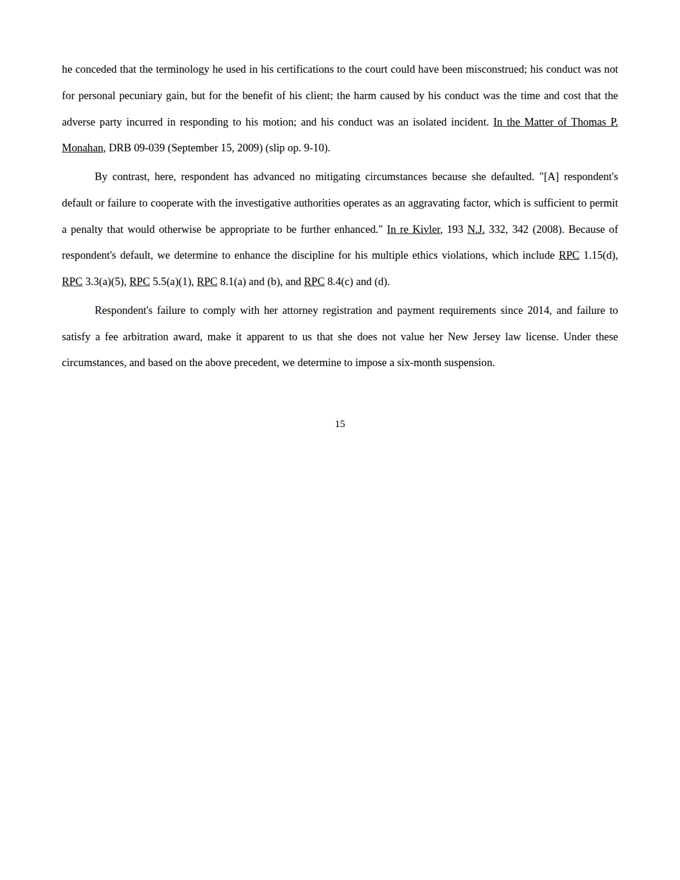he conceded that the terminology he used in his certifications to the court could have been misconstrued; his conduct was not for personal pecuniary gain, but for the benefit of his client; the harm caused by his conduct was the time and cost that the adverse party incurred in responding to his motion; and his conduct was an isolated incident. In the Matter of Thomas P. Monahan, DRB 09-039 (September 15, 2009) (slip op. 9-10).
By contrast, here, respondent has advanced no mitigating circumstances because she defaulted. "[A] respondent's default or failure to cooperate with the investigative authorities operates as an aggravating factor, which is sufficient to permit a penalty that would otherwise be appropriate to be further enhanced." In re Kivler, 193 N.J. 332, 342 (2008). Because of respondent's default, we determine to enhance the discipline for his multiple ethics violations, which include RPC 1.15(d), RPC 3.3(a)(5), RPC 5.5(a)(1), RPC 8.1(a) and (b), and RPC 8.4(c) and (d).
Respondent's failure to comply with her attorney registration and payment requirements since 2014, and failure to satisfy a fee arbitration award, make it apparent to us that she does not value her New Jersey law license. Under these circumstances, and based on the above precedent, we determine to impose a six-month suspension.
15